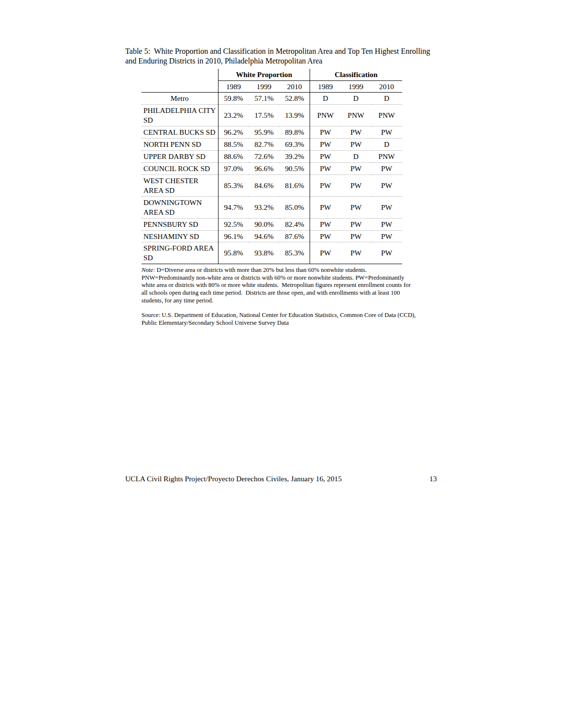Table 5: White Proportion and Classification in Metropolitan Area and Top Ten Highest Enrolling and Enduring Districts in 2010, Philadelphia Metropolitan Area
| | White Proportion | Classification |
| --- | --- | --- |
| | 1989 | 1999 | 2010 | 1989 | 1999 | 2010 |
| Metro | 59.8% | 57.1% | 52.8% | D | D | D |
| PHILADELPHIA CITY SD | 23.2% | 17.5% | 13.9% | PNW | PNW | PNW |
| CENTRAL BUCKS SD | 96.2% | 95.9% | 89.8% | PW | PW | PW |
| NORTH PENN SD | 88.5% | 82.7% | 69.3% | PW | PW | D |
| UPPER DARBY SD | 88.6% | 72.6% | 39.2% | PW | D | PNW |
| COUNCIL ROCK SD | 97.0% | 96.6% | 90.5% | PW | PW | PW |
| WEST CHESTER AREA SD | 85.3% | 84.6% | 81.6% | PW | PW | PW |
| DOWNINGTOWN AREA SD | 94.7% | 93.2% | 85.0% | PW | PW | PW |
| PENNSBURY SD | 92.5% | 90.0% | 82.4% | PW | PW | PW |
| NESHAMINY SD | 96.1% | 94.6% | 87.6% | PW | PW | PW |
| SPRING-FORD AREA SD | 95.8% | 93.8% | 85.3% | PW | PW | PW |
Note: D=Diverse area or districts with more than 20% but less than 60% nonwhite students. PNW=Predominantly non-white area or districts with 60% or more nonwhite students. PW=Predominantly white area or districts with 80% or more white students. Metropolitan figures represent enrollment counts for all schools open during each time period. Districts are those open, and with enrollments with at least 100 students, for any time period.
Source: U.S. Department of Education, National Center for Education Statistics, Common Core of Data (CCD), Public Elementary/Secondary School Universe Survey Data
UCLA Civil Rights Project/Proyecto Derechos Civiles, January 16, 2015
13